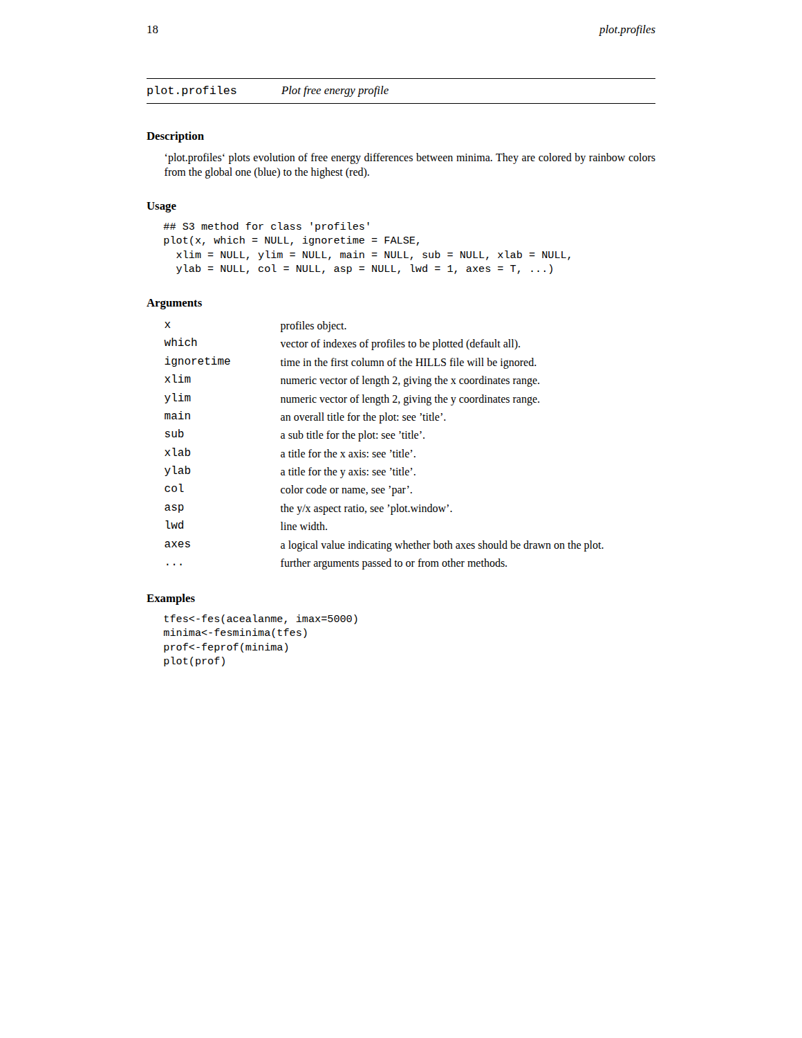18 plot.profiles
plot.profiles Plot free energy profile
Description
‘plot.profiles‘ plots evolution of free energy differences between minima. They are colored by rainbow colors from the global one (blue) to the highest (red).
Usage
## S3 method for class 'profiles'
plot(x, which = NULL, ignoretime = FALSE,
  xlim = NULL, ylim = NULL, main = NULL, sub = NULL, xlab = NULL,
  ylab = NULL, col = NULL, asp = NULL, lwd = 1, axes = T, ...)
Arguments
x
profiles object.
which
vector of indexes of profiles to be plotted (default all).
ignoretime
time in the first column of the HILLS file will be ignored.
xlim
numeric vector of length 2, giving the x coordinates range.
ylim
numeric vector of length 2, giving the y coordinates range.
main
an overall title for the plot: see ’title’.
sub
a sub title for the plot: see ’title’.
xlab
a title for the x axis: see ’title’.
ylab
a title for the y axis: see ’title’.
col
color code or name, see ’par’.
asp
the y/x aspect ratio, see ’plot.window’.
lwd
line width.
axes
a logical value indicating whether both axes should be drawn on the plot.
...
further arguments passed to or from other methods.
Examples
tfes<-fes(acealanme, imax=5000)
minima<-fesminima(tfes)
prof<-feprof(minima)
plot(prof)